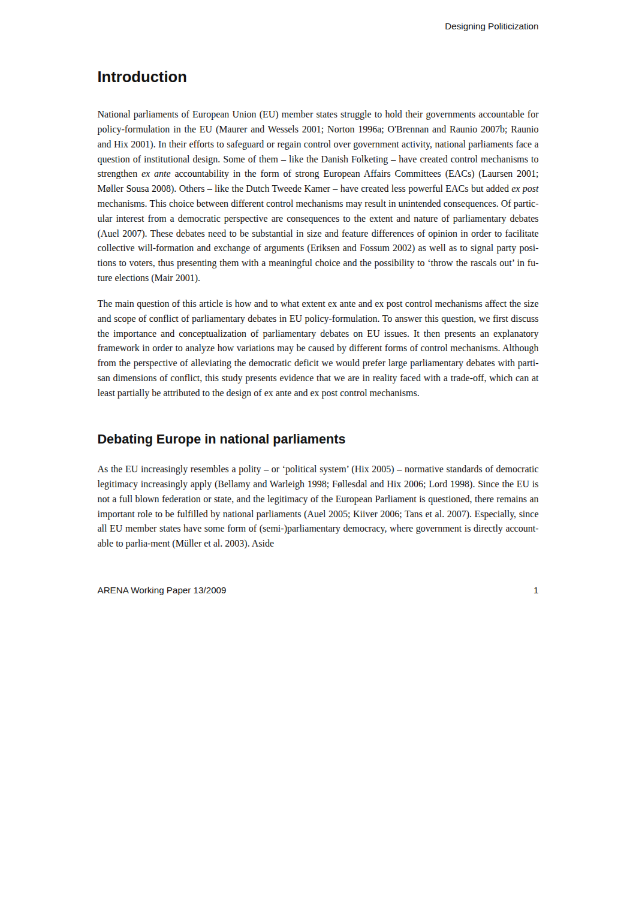Designing Politicization
Introduction
National parliaments of European Union (EU) member states struggle to hold their governments accountable for policy-formulation in the EU (Maurer and Wessels 2001; Norton 1996a; O'Brennan and Raunio 2007b; Raunio and Hix 2001). In their efforts to safeguard or regain control over government activity, national parliaments face a question of institutional design. Some of them – like the Danish Folketing – have created control mechanisms to strengthen ex ante accountability in the form of strong European Affairs Committees (EACs) (Laursen 2001; Møller Sousa 2008). Others – like the Dutch Tweede Kamer – have created less powerful EACs but added ex post mechanisms. This choice between different control mechanisms may result in unintended consequences. Of particular interest from a democratic perspective are consequences to the extent and nature of parliamentary debates (Auel 2007). These debates need to be substantial in size and feature differences of opinion in order to facilitate collective will-formation and exchange of arguments (Eriksen and Fossum 2002) as well as to signal party positions to voters, thus presenting them with a meaningful choice and the possibility to ‘throw the rascals out’ in future elections (Mair 2001).
The main question of this article is how and to what extent ex ante and ex post control mechanisms affect the size and scope of conflict of parliamentary debates in EU policy-formulation. To answer this question, we first discuss the importance and conceptualization of parliamentary debates on EU issues. It then presents an explanatory framework in order to analyze how variations may be caused by different forms of control mechanisms. Although from the perspective of alleviating the democratic deficit we would prefer large parliamentary debates with partisan dimensions of conflict, this study presents evidence that we are in reality faced with a trade-off, which can at least partially be attributed to the design of ex ante and ex post control mechanisms.
Debating Europe in national parliaments
As the EU increasingly resembles a polity – or ‘political system’ (Hix 2005) – normative standards of democratic legitimacy increasingly apply (Bellamy and Warleigh 1998; Føllesdal and Hix 2006; Lord 1998). Since the EU is not a full blown federation or state, and the legitimacy of the European Parliament is questioned, there remains an important role to be fulfilled by national parliaments (Auel 2005; Kiiver 2006; Tans et al. 2007). Especially, since all EU member states have some form of (semi-)parliamentary democracy, where government is directly accountable to parlia-ment (Müller et al. 2003). Aside
ARENA Working Paper 13/2009 1